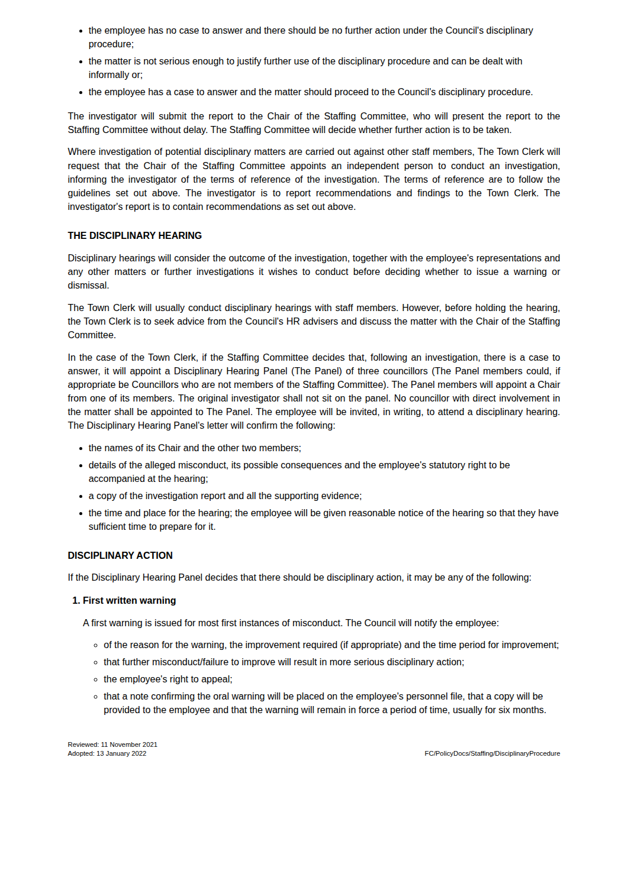the employee has no case to answer and there should be no further action under the Council's disciplinary procedure;
the matter is not serious enough to justify further use of the disciplinary procedure and can be dealt with informally or;
the employee has a case to answer and the matter should proceed to the Council's disciplinary procedure.
The investigator will submit the report to the Chair of the Staffing Committee, who will present the report to the Staffing Committee without delay. The Staffing Committee will decide whether further action is to be taken.
Where investigation of potential disciplinary matters are carried out against other staff members, The Town Clerk will request that the Chair of the Staffing Committee appoints an independent person to conduct an investigation, informing the investigator of the terms of reference of the investigation. The terms of reference are to follow the guidelines set out above. The investigator is to report recommendations and findings to the Town Clerk. The investigator's report is to contain recommendations as set out above.
The Disciplinary Hearing
Disciplinary hearings will consider the outcome of the investigation, together with the employee's representations and any other matters or further investigations it wishes to conduct before deciding whether to issue a warning or dismissal.
The Town Clerk will usually conduct disciplinary hearings with staff members. However, before holding the hearing, the Town Clerk is to seek advice from the Council's HR advisers and discuss the matter with the Chair of the Staffing Committee.
In the case of the Town Clerk, if the Staffing Committee decides that, following an investigation, there is a case to answer, it will appoint a Disciplinary Hearing Panel (The Panel) of three councillors (The Panel members could, if appropriate be Councillors who are not members of the Staffing Committee). The Panel members will appoint a Chair from one of its members. The original investigator shall not sit on the panel. No councillor with direct involvement in the matter shall be appointed to The Panel. The employee will be invited, in writing, to attend a disciplinary hearing. The Disciplinary Hearing Panel's letter will confirm the following:
the names of its Chair and the other two members;
details of the alleged misconduct, its possible consequences and the employee's statutory right to be accompanied at the hearing;
a copy of the investigation report and all the supporting evidence;
the time and place for the hearing; the employee will be given reasonable notice of the hearing so that they have sufficient time to prepare for it.
Disciplinary Action
If the Disciplinary Hearing Panel decides that there should be disciplinary action, it may be any of the following:
First written warning
A first warning is issued for most first instances of misconduct. The Council will notify the employee:
of the reason for the warning, the improvement required (if appropriate) and the time period for improvement;
that further misconduct/failure to improve will result in more serious disciplinary action;
the employee's right to appeal;
that a note confirming the oral warning will be placed on the employee's personnel file, that a copy will be provided to the employee and that the warning will remain in force a period of time, usually for six months.
Reviewed: 11 November 2021
Adopted: 13 January 2022
FC/PolicyDocs/Staffing/DisciplinaryProcedure